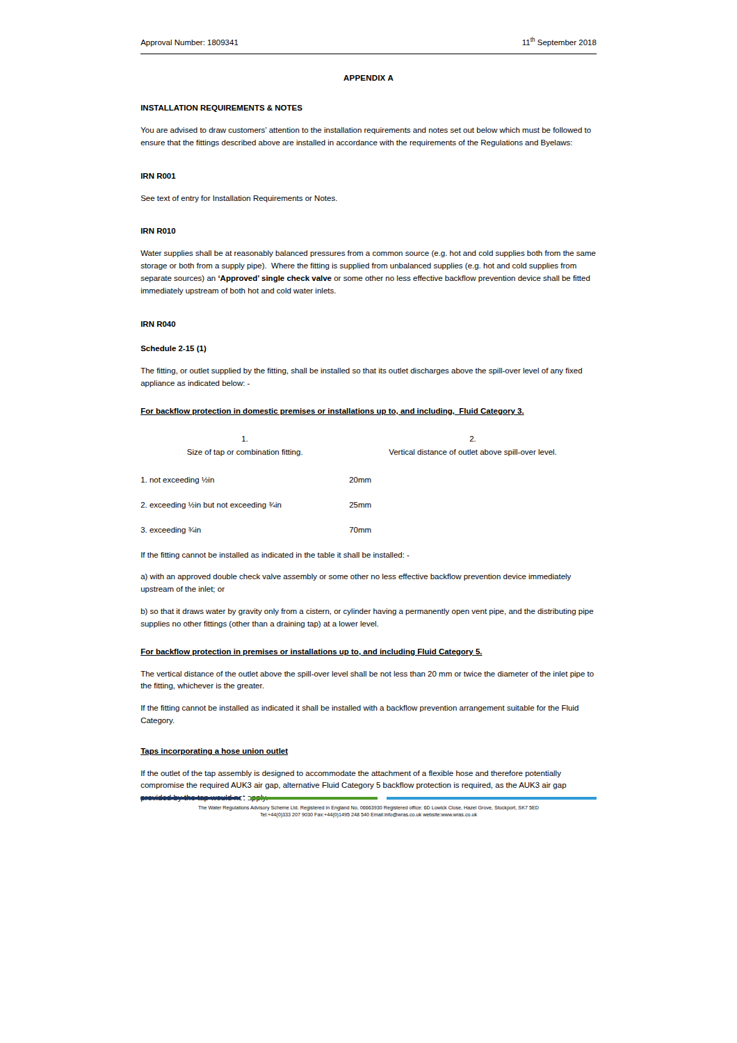Approval Number: 1809341
11th September 2018
APPENDIX A
INSTALLATION REQUIREMENTS & NOTES
You are advised to draw customers’ attention to the installation requirements and notes set out below which must be followed to ensure that the fittings described above are installed in accordance with the requirements of the Regulations and Byelaws:
IRN R001
See text of entry for Installation Requirements or Notes.
IRN R010
Water supplies shall be at reasonably balanced pressures from a common source (e.g. hot and cold supplies both from the same storage or both from a supply pipe). Where the fitting is supplied from unbalanced supplies (e.g. hot and cold supplies from separate sources) an ‘Approved’ single check valve or some other no less effective backflow prevention device shall be fitted immediately upstream of both hot and cold water inlets.
IRN R040
Schedule 2-15 (1)
The fitting, or outlet supplied by the fitting, shall be installed so that its outlet discharges above the spill-over level of any fixed appliance as indicated below: -
For backflow protection in domestic premises or installations up to, and including, Fluid Category 3.
1.
2.
Size of tap or combination fitting.
Vertical distance of outlet above spill-over level.
1. not exceeding ½in
20mm
2. exceeding ½in but not exceeding ¾in
25mm
3. exceeding ¾in
70mm
If the fitting cannot be installed as indicated in the table it shall be installed: -
a) with an approved double check valve assembly or some other no less effective backflow prevention device immediately upstream of the inlet; or
b) so that it draws water by gravity only from a cistern, or cylinder having a permanently open vent pipe, and the distributing pipe supplies no other fittings (other than a draining tap) at a lower level.
For backflow protection in premises or installations up to, and including Fluid Category 5.
The vertical distance of the outlet above the spill-over level shall be not less than 20 mm or twice the diameter of the inlet pipe to the fitting, whichever is the greater.
If the fitting cannot be installed as indicated it shall be installed with a backflow prevention arrangement suitable for the Fluid Category.
Taps incorporating a hose union outlet
If the outlet of the tap assembly is designed to accommodate the attachment of a flexible hose and therefore potentially compromise the required AUK3 air gap, alternative Fluid Category 5 backflow protection is required, as the AUK3 air gap provided by the tap would not apply.
The Water Regulations Advisory Scheme Ltd. Registered in England No, 06663930 Registered office: 6D Lowick Close, Hazel Grove, Stockport, SK7 5ED Tel:+44(0)333 207 9030 Fax:+44(0)1495 248 540 Email:info@wras.co.uk website:www.wras.co.uk